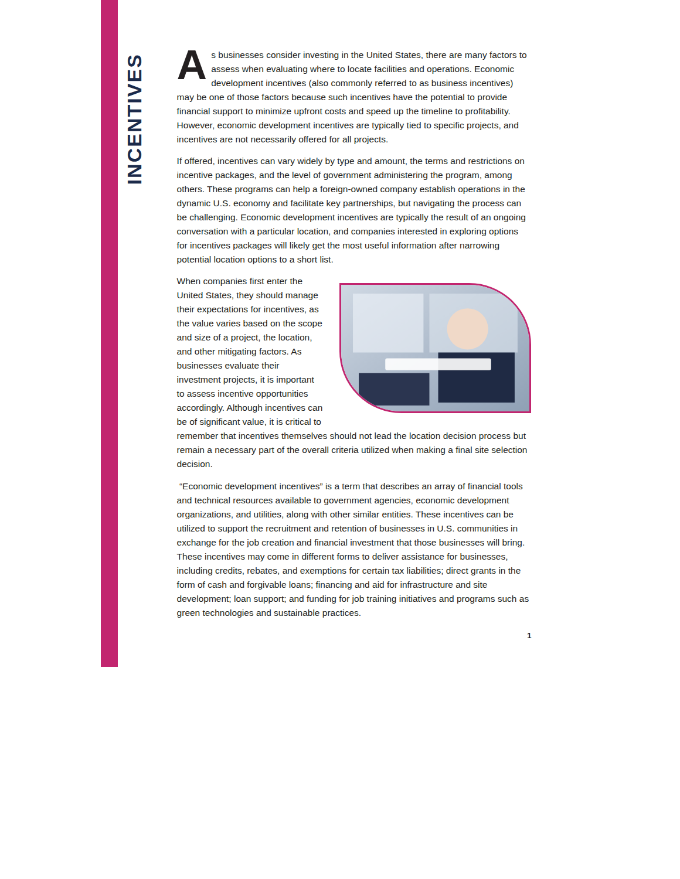INCENTIVES
As businesses consider investing in the United States, there are many factors to assess when evaluating where to locate facilities and operations. Economic development incentives (also commonly referred to as business incentives) may be one of those factors because such incentives have the potential to provide financial support to minimize upfront costs and speed up the timeline to profitability. However, economic development incentives are typically tied to specific projects, and incentives are not necessarily offered for all projects.
If offered, incentives can vary widely by type and amount, the terms and restrictions on incentive packages, and the level of government administering the program, among others. These programs can help a foreign-owned company establish operations in the dynamic U.S. economy and facilitate key partnerships, but navigating the process can be challenging. Economic development incentives are typically the result of an ongoing conversation with a particular location, and companies interested in exploring options for incentives packages will likely get the most useful information after narrowing potential location options to a short list.
When companies first enter the United States, they should manage their expectations for incentives, as the value varies based on the scope and size of a project, the location, and other mitigating factors. As businesses evaluate their investment projects, it is important to assess incentive opportunities accordingly. Although incentives can be of significant value, it is critical to remember that incentives themselves should not lead the location decision process but remain a necessary part of the overall criteria utilized when making a final site selection decision.
“Economic development incentives” is a term that describes an array of financial tools and technical resources available to government agencies, economic development organizations, and utilities, along with other similar entities. These incentives can be utilized to support the recruitment and retention of businesses in U.S. communities in exchange for the job creation and financial investment that those businesses will bring. These incentives may come in different forms to deliver assistance for businesses, including credits, rebates, and exemptions for certain tax liabilities; direct grants in the form of cash and forgivable loans; financing and aid for infrastructure and site development; loan support; and funding for job training initiatives and programs such as green technologies and sustainable practices.
1